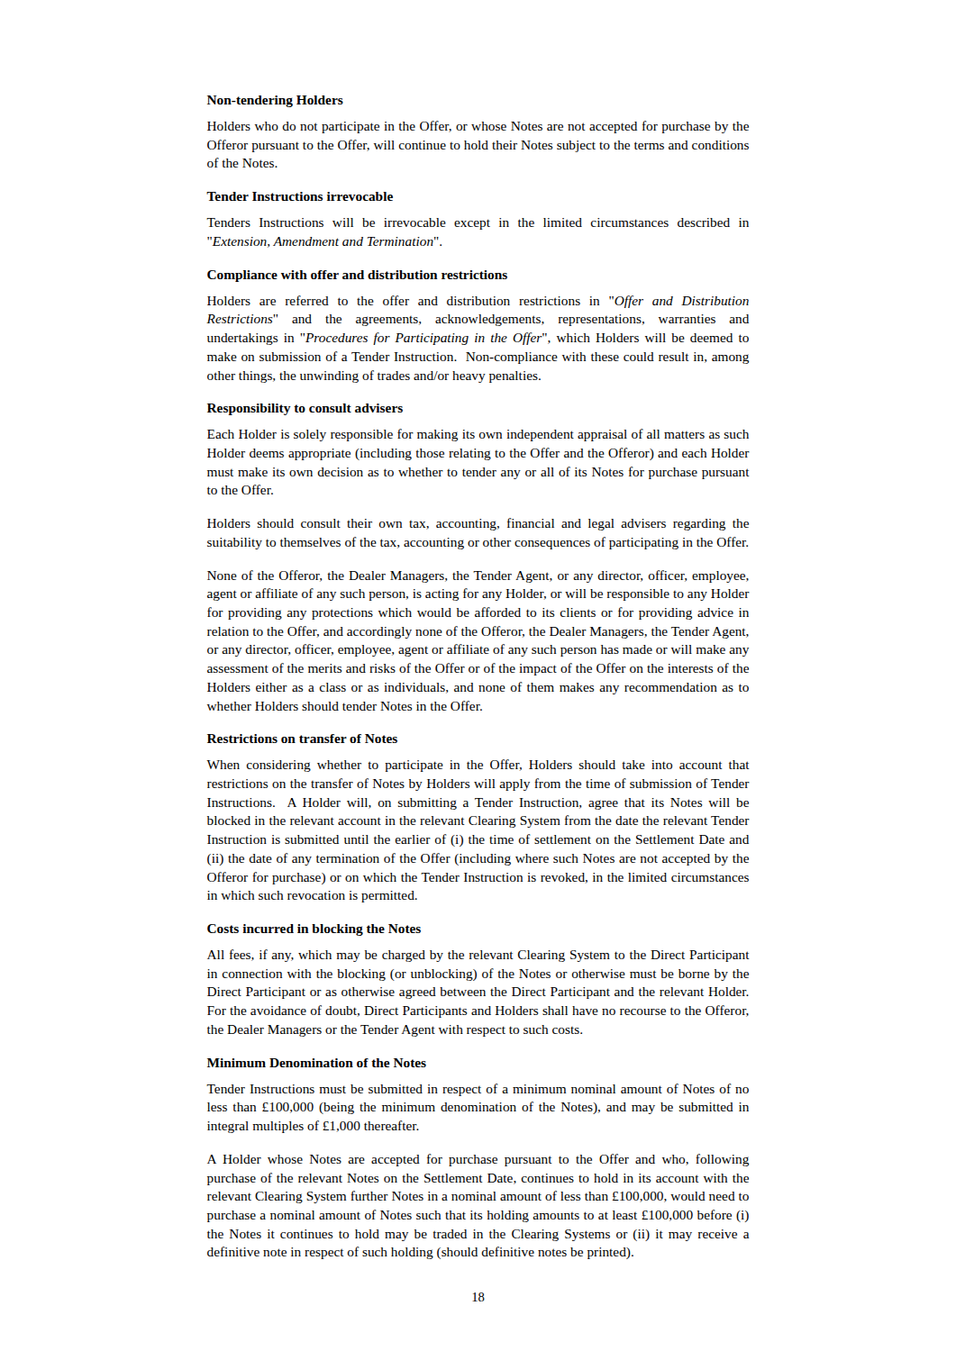Non-tendering Holders
Holders who do not participate in the Offer, or whose Notes are not accepted for purchase by the Offeror pursuant to the Offer, will continue to hold their Notes subject to the terms and conditions of the Notes.
Tender Instructions irrevocable
Tenders Instructions will be irrevocable except in the limited circumstances described in "Extension, Amendment and Termination".
Compliance with offer and distribution restrictions
Holders are referred to the offer and distribution restrictions in "Offer and Distribution Restrictions" and the agreements, acknowledgements, representations, warranties and undertakings in "Procedures for Participating in the Offer", which Holders will be deemed to make on submission of a Tender Instruction. Non-compliance with these could result in, among other things, the unwinding of trades and/or heavy penalties.
Responsibility to consult advisers
Each Holder is solely responsible for making its own independent appraisal of all matters as such Holder deems appropriate (including those relating to the Offer and the Offeror) and each Holder must make its own decision as to whether to tender any or all of its Notes for purchase pursuant to the Offer.
Holders should consult their own tax, accounting, financial and legal advisers regarding the suitability to themselves of the tax, accounting or other consequences of participating in the Offer.
None of the Offeror, the Dealer Managers, the Tender Agent, or any director, officer, employee, agent or affiliate of any such person, is acting for any Holder, or will be responsible to any Holder for providing any protections which would be afforded to its clients or for providing advice in relation to the Offer, and accordingly none of the Offeror, the Dealer Managers, the Tender Agent, or any director, officer, employee, agent or affiliate of any such person has made or will make any assessment of the merits and risks of the Offer or of the impact of the Offer on the interests of the Holders either as a class or as individuals, and none of them makes any recommendation as to whether Holders should tender Notes in the Offer.
Restrictions on transfer of Notes
When considering whether to participate in the Offer, Holders should take into account that restrictions on the transfer of Notes by Holders will apply from the time of submission of Tender Instructions. A Holder will, on submitting a Tender Instruction, agree that its Notes will be blocked in the relevant account in the relevant Clearing System from the date the relevant Tender Instruction is submitted until the earlier of (i) the time of settlement on the Settlement Date and (ii) the date of any termination of the Offer (including where such Notes are not accepted by the Offeror for purchase) or on which the Tender Instruction is revoked, in the limited circumstances in which such revocation is permitted.
Costs incurred in blocking the Notes
All fees, if any, which may be charged by the relevant Clearing System to the Direct Participant in connection with the blocking (or unblocking) of the Notes or otherwise must be borne by the Direct Participant or as otherwise agreed between the Direct Participant and the relevant Holder. For the avoidance of doubt, Direct Participants and Holders shall have no recourse to the Offeror, the Dealer Managers or the Tender Agent with respect to such costs.
Minimum Denomination of the Notes
Tender Instructions must be submitted in respect of a minimum nominal amount of Notes of no less than £100,000 (being the minimum denomination of the Notes), and may be submitted in integral multiples of £1,000 thereafter.
A Holder whose Notes are accepted for purchase pursuant to the Offer and who, following purchase of the relevant Notes on the Settlement Date, continues to hold in its account with the relevant Clearing System further Notes in a nominal amount of less than £100,000, would need to purchase a nominal amount of Notes such that its holding amounts to at least £100,000 before (i) the Notes it continues to hold may be traded in the Clearing Systems or (ii) it may receive a definitive note in respect of such holding (should definitive notes be printed).
18